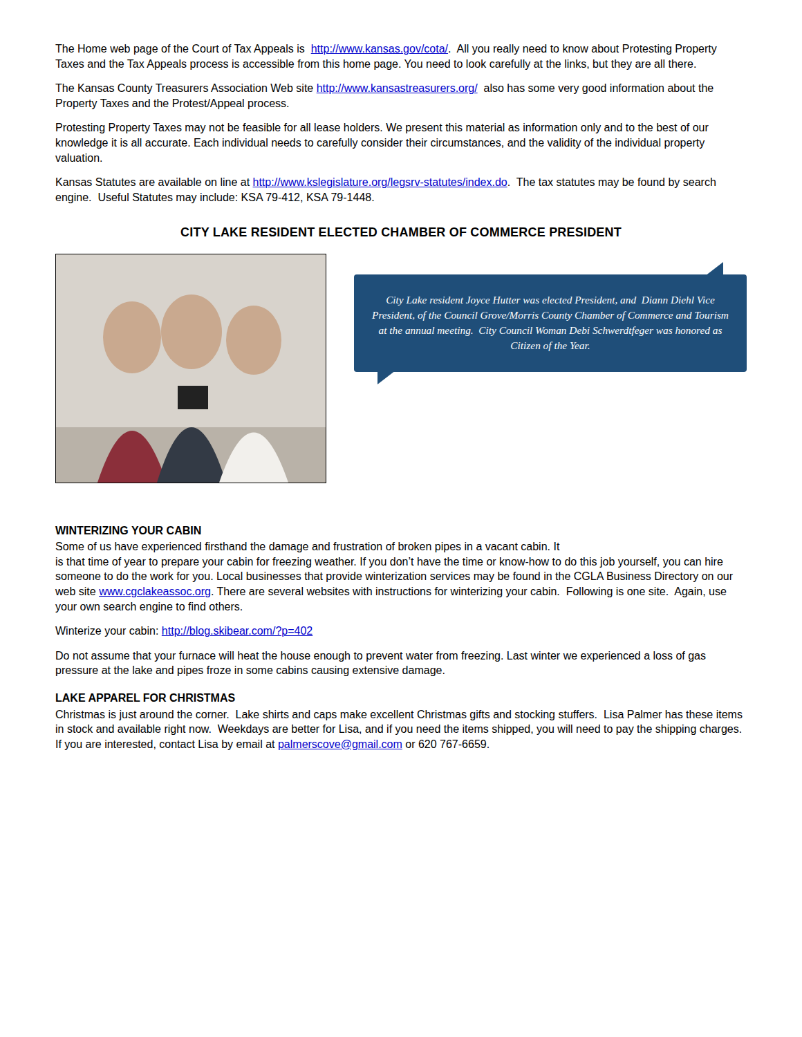The Home web page of the Court of Tax Appeals is http://www.kansas.gov/cota/. All you really need to know about Protesting Property Taxes and the Tax Appeals process is accessible from this home page. You need to look carefully at the links, but they are all there.
The Kansas County Treasurers Association Web site http://www.kansastreasurers.org/ also has some very good information about the Property Taxes and the Protest/Appeal process.
Protesting Property Taxes may not be feasible for all lease holders. We present this material as information only and to the best of our knowledge it is all accurate. Each individual needs to carefully consider their circumstances, and the validity of the individual property valuation.
Kansas Statutes are available on line at http://www.kslegislature.org/legsrv-statutes/index.do. The tax statutes may be found by search engine. Useful Statutes may include: KSA 79-412, KSA 79-1448.
CITY LAKE RESIDENT ELECTED CHAMBER OF COMMERCE PRESIDENT
City Lake resident Joyce Hutter was elected President, and Diann Diehl Vice President, of the Council Grove/Morris County Chamber of Commerce and Tourism at the annual meeting. City Council Woman Debi Schwerdtfeger was honored as Citizen of the Year.
WINTERIZING YOUR CABIN
Some of us have experienced firsthand the damage and frustration of broken pipes in a vacant cabin. It
is that time of year to prepare your cabin for freezing weather. If you don’t have the time or know-how to do this job yourself, you can hire someone to do the work for you. Local businesses that provide winterization services may be found in the CGLA Business Directory on our web site www.cgclakeassoc.org. There are several websites with instructions for winterizing your cabin. Following is one site. Again, use your own search engine to find others.
Winterize your cabin: http://blog.skibear.com/?p=402
Do not assume that your furnace will heat the house enough to prevent water from freezing. Last winter we experienced a loss of gas pressure at the lake and pipes froze in some cabins causing extensive damage.
LAKE APPAREL FOR CHRISTMAS
Christmas is just around the corner. Lake shirts and caps make excellent Christmas gifts and stocking stuffers. Lisa Palmer has these items in stock and available right now. Weekdays are better for Lisa, and if you need the items shipped, you will need to pay the shipping charges. If you are interested, contact Lisa by email at palmerscove@gmail.com or 620 767-6659.